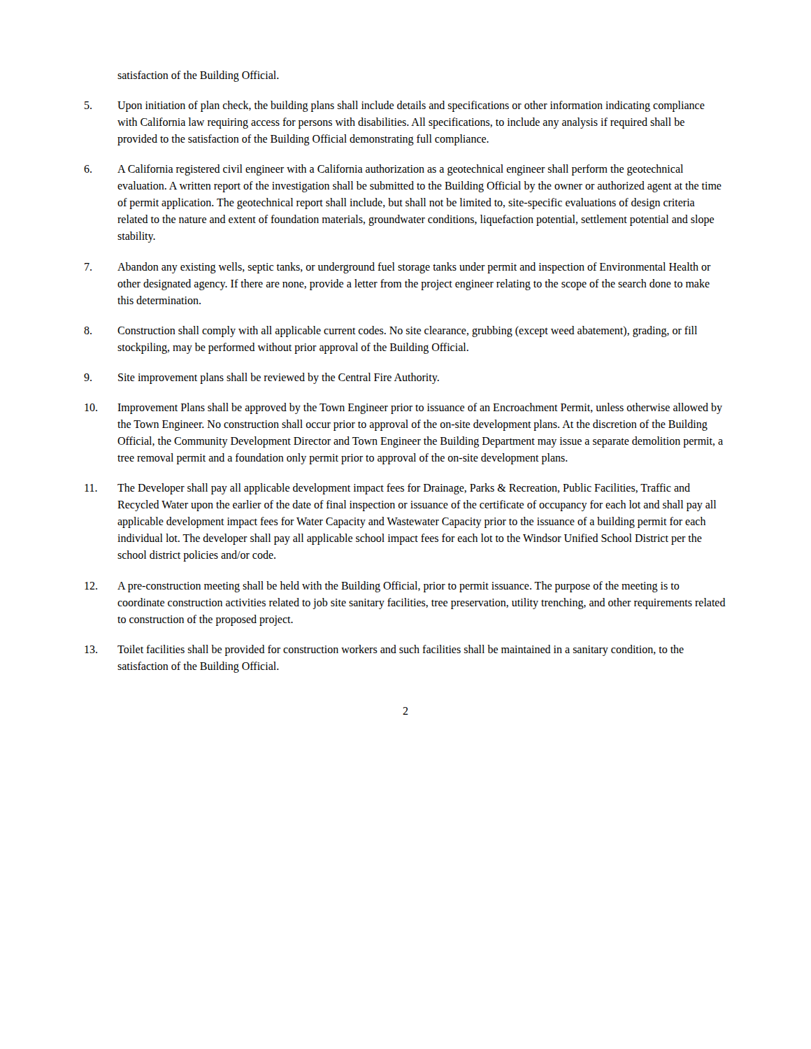satisfaction of the Building Official.
5. Upon initiation of plan check, the building plans shall include details and specifications or other information indicating compliance with California law requiring access for persons with disabilities. All specifications, to include any analysis if required shall be provided to the satisfaction of the Building Official demonstrating full compliance.
6. A California registered civil engineer with a California authorization as a geotechnical engineer shall perform the geotechnical evaluation. A written report of the investigation shall be submitted to the Building Official by the owner or authorized agent at the time of permit application. The geotechnical report shall include, but shall not be limited to, site-specific evaluations of design criteria related to the nature and extent of foundation materials, groundwater conditions, liquefaction potential, settlement potential and slope stability.
7. Abandon any existing wells, septic tanks, or underground fuel storage tanks under permit and inspection of Environmental Health or other designated agency. If there are none, provide a letter from the project engineer relating to the scope of the search done to make this determination.
8. Construction shall comply with all applicable current codes. No site clearance, grubbing (except weed abatement), grading, or fill stockpiling, may be performed without prior approval of the Building Official.
9. Site improvement plans shall be reviewed by the Central Fire Authority.
10. Improvement Plans shall be approved by the Town Engineer prior to issuance of an Encroachment Permit, unless otherwise allowed by the Town Engineer. No construction shall occur prior to approval of the on-site development plans. At the discretion of the Building Official, the Community Development Director and Town Engineer the Building Department may issue a separate demolition permit, a tree removal permit and a foundation only permit prior to approval of the on-site development plans.
11. The Developer shall pay all applicable development impact fees for Drainage, Parks & Recreation, Public Facilities, Traffic and Recycled Water upon the earlier of the date of final inspection or issuance of the certificate of occupancy for each lot and shall pay all applicable development impact fees for Water Capacity and Wastewater Capacity prior to the issuance of a building permit for each individual lot. The developer shall pay all applicable school impact fees for each lot to the Windsor Unified School District per the school district policies and/or code.
12. A pre-construction meeting shall be held with the Building Official, prior to permit issuance. The purpose of the meeting is to coordinate construction activities related to job site sanitary facilities, tree preservation, utility trenching, and other requirements related to construction of the proposed project.
13. Toilet facilities shall be provided for construction workers and such facilities shall be maintained in a sanitary condition, to the satisfaction of the Building Official.
2